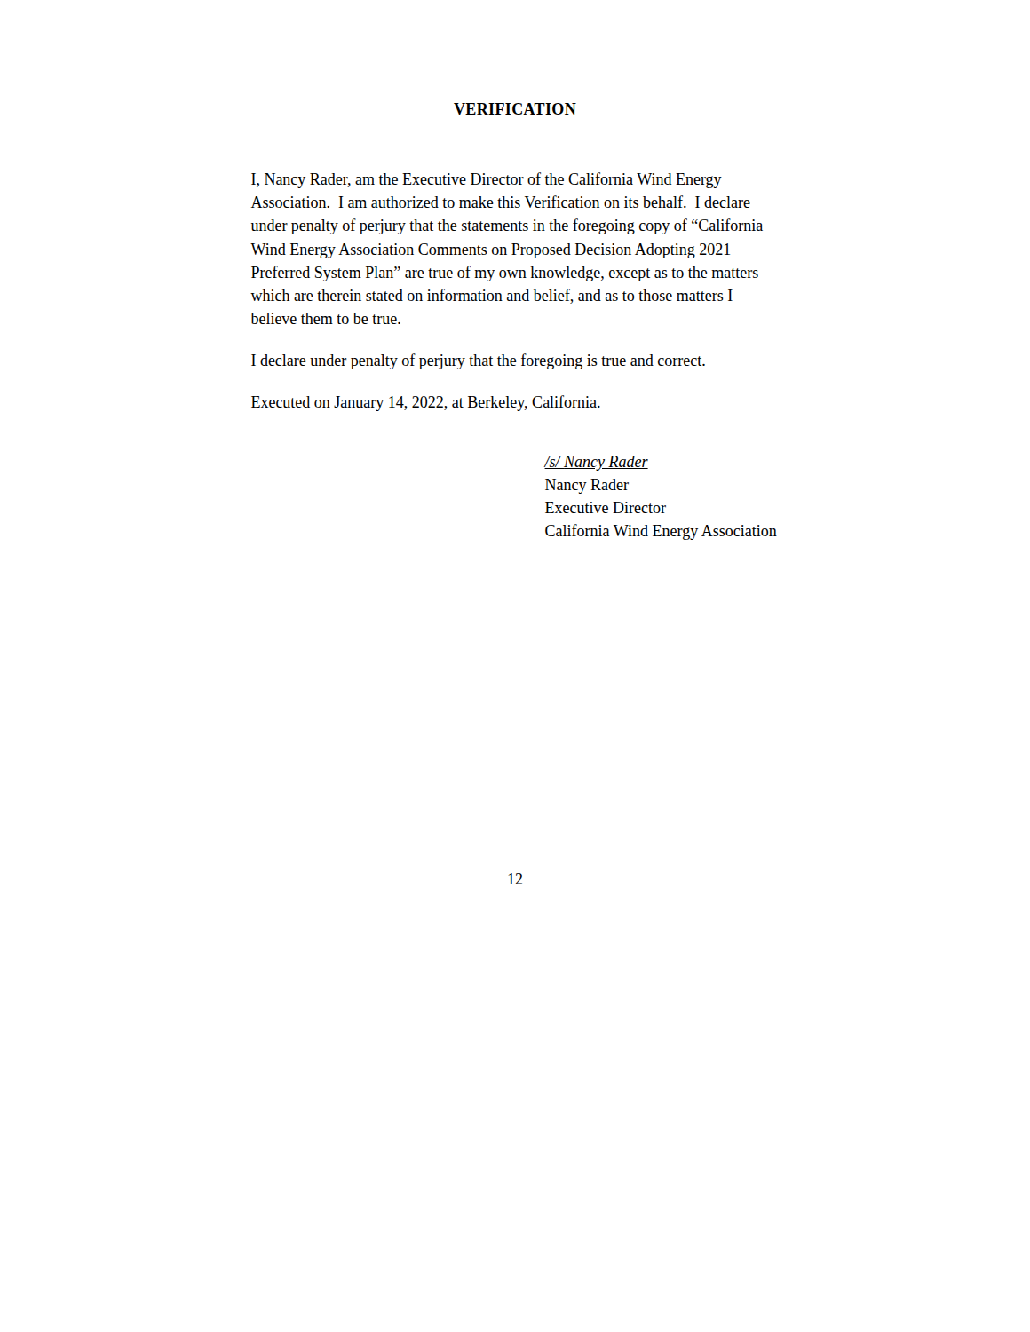VERIFICATION
I, Nancy Rader, am the Executive Director of the California Wind Energy Association. I am authorized to make this Verification on its behalf. I declare under penalty of perjury that the statements in the foregoing copy of “California Wind Energy Association Comments on Proposed Decision Adopting 2021 Preferred System Plan” are true of my own knowledge, except as to the matters which are therein stated on information and belief, and as to those matters I believe them to be true.
I declare under penalty of perjury that the foregoing is true and correct.
Executed on January 14, 2022, at Berkeley, California.
/s/ Nancy Rader Nancy Rader Executive Director California Wind Energy Association
12